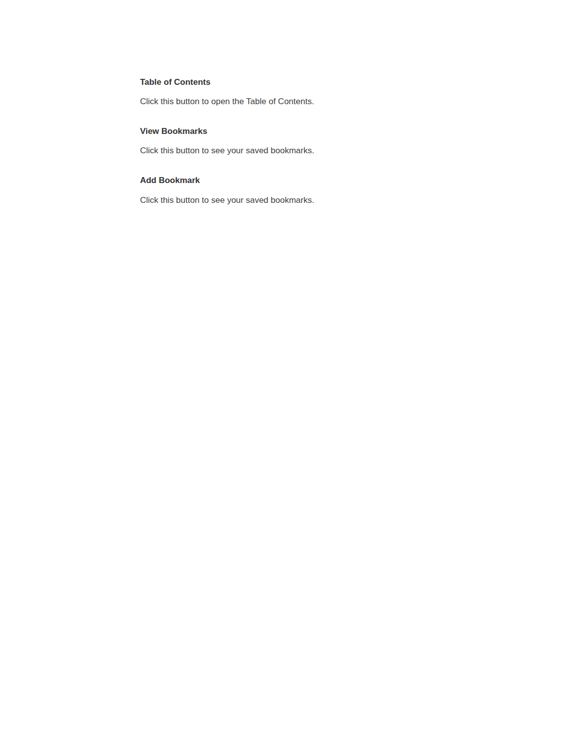Table of Contents
Click this button to open the Table of Contents.
View Bookmarks
Click this button to see your saved bookmarks.
Add Bookmark
Click this button to see your saved bookmarks.